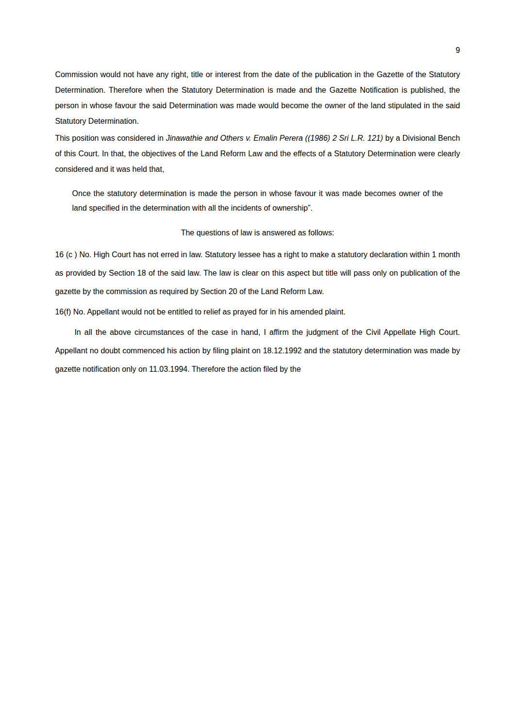9
Commission would not have any right, title or interest from the date of the publication in the Gazette of the Statutory Determination. Therefore when the Statutory Determination is made and the Gazette Notification is published, the person in whose favour the said Determination was made would become the owner of the land stipulated in the said Statutory Determination.
This position was considered in Jinawathie and Others v. Emalin Perera ((1986) 2 Sri L.R. 121) by a Divisional Bench of this Court. In that, the objectives of the Land Reform Law and the effects of a Statutory Determination were clearly considered and it was held that,
Once the statutory determination is made the person in whose favour it was made becomes owner of the land specified in the determination with all the incidents of ownership”.
The questions of law is answered as follows:
16 (c ) No. High Court has not erred in law. Statutory lessee has a right to make a statutory declaration within 1 month as provided by Section 18 of the said law. The law is clear on this aspect but title will pass only on publication of the gazette by the commission as required by Section 20 of the Land Reform Law.
16(f) No. Appellant would not be entitled to relief as prayed for in his amended plaint.
In all the above circumstances of the case in hand, I affirm the judgment of the Civil Appellate High Court. Appellant no doubt commenced his action by filing plaint on 18.12.1992 and the statutory determination was made by gazette notification only on 11.03.1994. Therefore the action filed by the